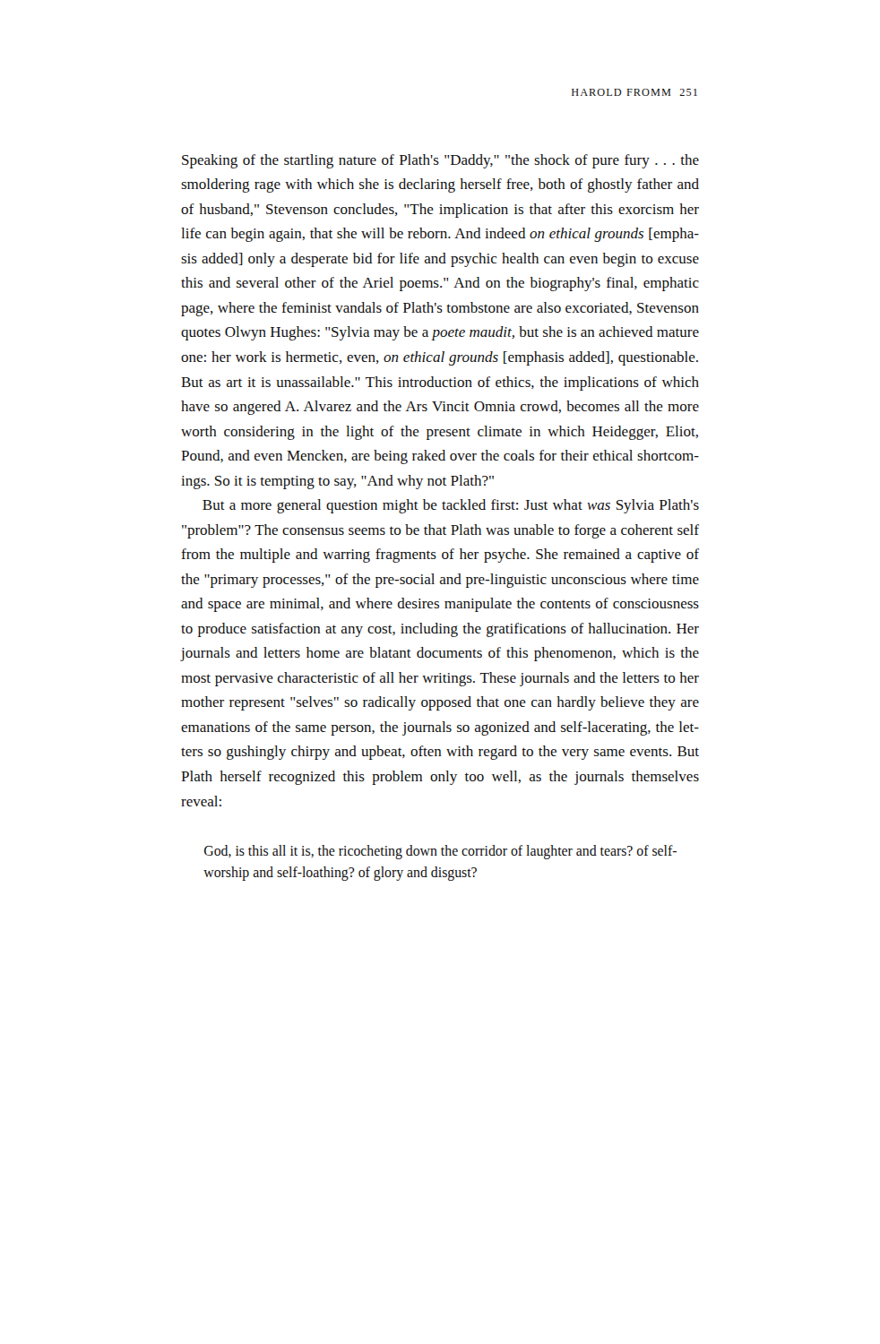Harold Fromm 251
Speaking of the startling nature of Plath's "Daddy," "the shock of pure fury . . . the smoldering rage with which she is declaring herself free, both of ghostly father and of husband," Stevenson concludes, "The implication is that after this exorcism her life can begin again, that she will be reborn. And indeed on ethical grounds [emphasis added] only a desperate bid for life and psychic health can even begin to excuse this and several other of the Ariel poems." And on the biography's final, emphatic page, where the feminist vandals of Plath's tombstone are also excoriated, Stevenson quotes Olwyn Hughes: "Sylvia may be a poete maudit, but she is an achieved mature one: her work is hermetic, even, on ethical grounds [emphasis added], questionable. But as art it is unassailable." This introduction of ethics, the implications of which have so angered A. Alvarez and the Ars Vincit Omnia crowd, becomes all the more worth considering in the light of the present climate in which Heidegger, Eliot, Pound, and even Mencken, are being raked over the coals for their ethical shortcomings. So it is tempting to say, "And why not Plath?"
But a more general question might be tackled first: Just what was Sylvia Plath's "problem"? The consensus seems to be that Plath was unable to forge a coherent self from the multiple and warring fragments of her psyche. She remained a captive of the "primary processes," of the pre-social and pre-linguistic unconscious where time and space are minimal, and where desires manipulate the contents of consciousness to produce satisfaction at any cost, including the gratifications of hallucination. Her journals and letters home are blatant documents of this phenomenon, which is the most pervasive characteristic of all her writings. These journals and the letters to her mother represent "selves" so radically opposed that one can hardly believe they are emanations of the same person, the journals so agonized and self-lacerating, the letters so gushingly chirpy and upbeat, often with regard to the very same events. But Plath herself recognized this problem only too well, as the journals themselves reveal:
God, is this all it is, the ricocheting down the corridor of laughter and tears? of self-worship and self-loathing? of glory and disgust?